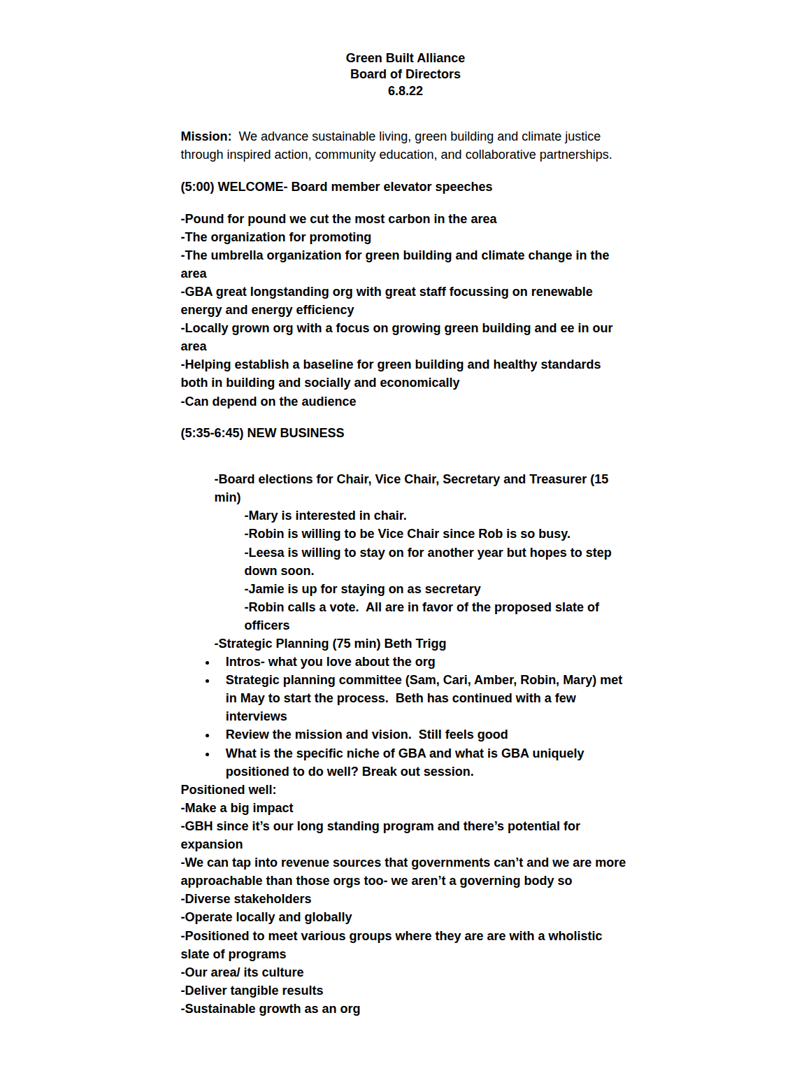Green Built Alliance
Board of Directors
6.8.22
Mission: We advance sustainable living, green building and climate justice through inspired action, community education, and collaborative partnerships.
(5:00) WELCOME- Board member elevator speeches
-Pound for pound we cut the most carbon in the area
-The organization for promoting
-The umbrella organization for green building and climate change in the area
-GBA great longstanding org with great staff focussing on renewable energy and energy efficiency
-Locally grown org with a focus on growing green building and ee in our area
-Helping establish a baseline for green building and healthy standards both in building and socially and economically
-Can depend on the audience
(5:35-6:45) NEW BUSINESS
-Board elections for Chair, Vice Chair, Secretary and Treasurer (15 min)
-Mary is interested in chair.
-Robin is willing to be Vice Chair since Rob is so busy.
-Leesa is willing to stay on for another year but hopes to step down soon.
-Jamie is up for staying on as secretary
-Robin calls a vote. All are in favor of the proposed slate of officers
-Strategic Planning (75 min) Beth Trigg
Intros- what you love about the org
Strategic planning committee (Sam, Cari, Amber, Robin, Mary) met in May to start the process. Beth has continued with a few interviews
Review the mission and vision. Still feels good
What is the specific niche of GBA and what is GBA uniquely positioned to do well? Break out session.
Positioned well:
-Make a big impact
-GBH since it’s our long standing program and there’s potential for expansion
-We can tap into revenue sources that governments can’t and we are more approachable than those orgs too- we aren’t a governing body so
-Diverse stakeholders
-Operate locally and globally
-Positioned to meet various groups where they are are with a wholistic slate of programs
-Our area/ its culture
-Deliver tangible results
-Sustainable growth as an org